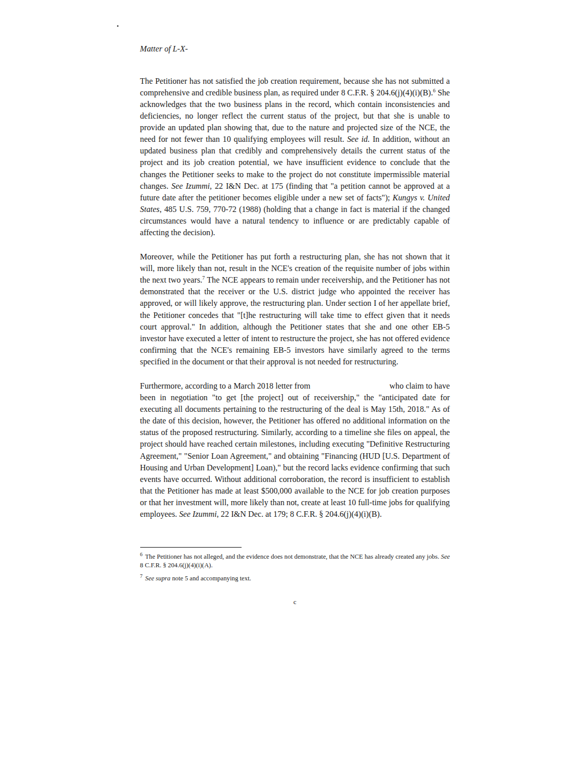Matter of L-X-
The Petitioner has not satisfied the job creation requirement, because she has not submitted a comprehensive and credible business plan, as required under 8 C.F.R. § 204.6(j)(4)(i)(B).6 She acknowledges that the two business plans in the record, which contain inconsistencies and deficiencies, no longer reflect the current status of the project, but that she is unable to provide an updated plan showing that, due to the nature and projected size of the NCE, the need for not fewer than 10 qualifying employees will result. See id. In addition, without an updated business plan that credibly and comprehensively details the current status of the project and its job creation potential, we have insufficient evidence to conclude that the changes the Petitioner seeks to make to the project do not constitute impermissible material changes. See Izummi, 22 I&N Dec. at 175 (finding that "a petition cannot be approved at a future date after the petitioner becomes eligible under a new set of facts"); Kungys v. United States, 485 U.S. 759, 770-72 (1988) (holding that a change in fact is material if the changed circumstances would have a natural tendency to influence or are predictably capable of affecting the decision).
Moreover, while the Petitioner has put forth a restructuring plan, she has not shown that it will, more likely than not, result in the NCE's creation of the requisite number of jobs within the next two years.7 The NCE appears to remain under receivership, and the Petitioner has not demonstrated that the receiver or the U.S. district judge who appointed the receiver has approved, or will likely approve, the restructuring plan. Under section I of her appellate brief, the Petitioner concedes that "[t]he restructuring will take time to effect given that it needs court approval." In addition, although the Petitioner states that she and one other EB-5 investor have executed a letter of intent to restructure the project, she has not offered evidence confirming that the NCE's remaining EB-5 investors have similarly agreed to the terms specified in the document or that their approval is not needed for restructuring.
Furthermore, according to a March 2018 letter from who claim to have been in negotiation "to get [the project] out of receivership," the "anticipated date for executing all documents pertaining to the restructuring of the deal is May 15th, 2018." As of the date of this decision, however, the Petitioner has offered no additional information on the status of the proposed restructuring. Similarly, according to a timeline she files on appeal, the project should have reached certain milestones, including executing "Definitive Restructuring Agreement," "Senior Loan Agreement," and obtaining "Financing (HUD [U.S. Department of Housing and Urban Development] Loan)," but the record lacks evidence confirming that such events have occurred. Without additional corroboration, the record is insufficient to establish that the Petitioner has made at least $500,000 available to the NCE for job creation purposes or that her investment will, more likely than not, create at least 10 full-time jobs for qualifying employees. See Izummi, 22 I&N Dec. at 179; 8 C.F.R. § 204.6(j)(4)(i)(B).
6 The Petitioner has not alleged, and the evidence does not demonstrate, that the NCE has already created any jobs. See 8 C.F.R. § 204.6(j)(4)(i)(A).
7 See supra note 5 and accompanying text.
c